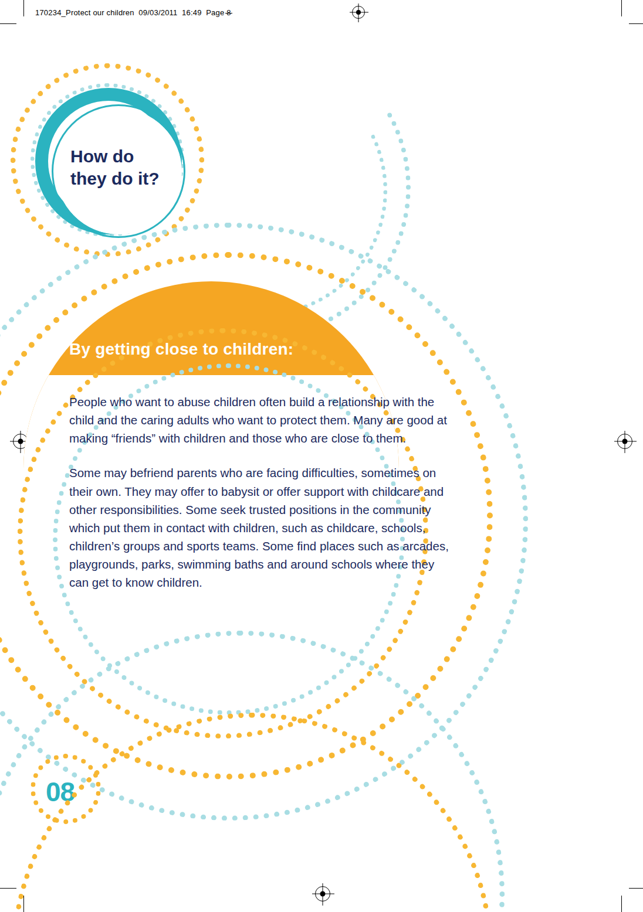170234_Protect our children 09/03/2011 16:49 Page 8
How do
they do it?
By getting close to children:
People who want to abuse children often build a relationship with the child and the caring adults who want to protect them. Many are good at making “friends” with children and those who are close to them.
Some may befriend parents who are facing difficulties, sometimes on their own. They may offer to babysit or offer support with childcare and other responsibilities. Some seek trusted positions in the community which put them in contact with children, such as childcare, schools, children’s groups and sports teams. Some find places such as arcades, playgrounds, parks, swimming baths and around schools where they can get to know children.
08